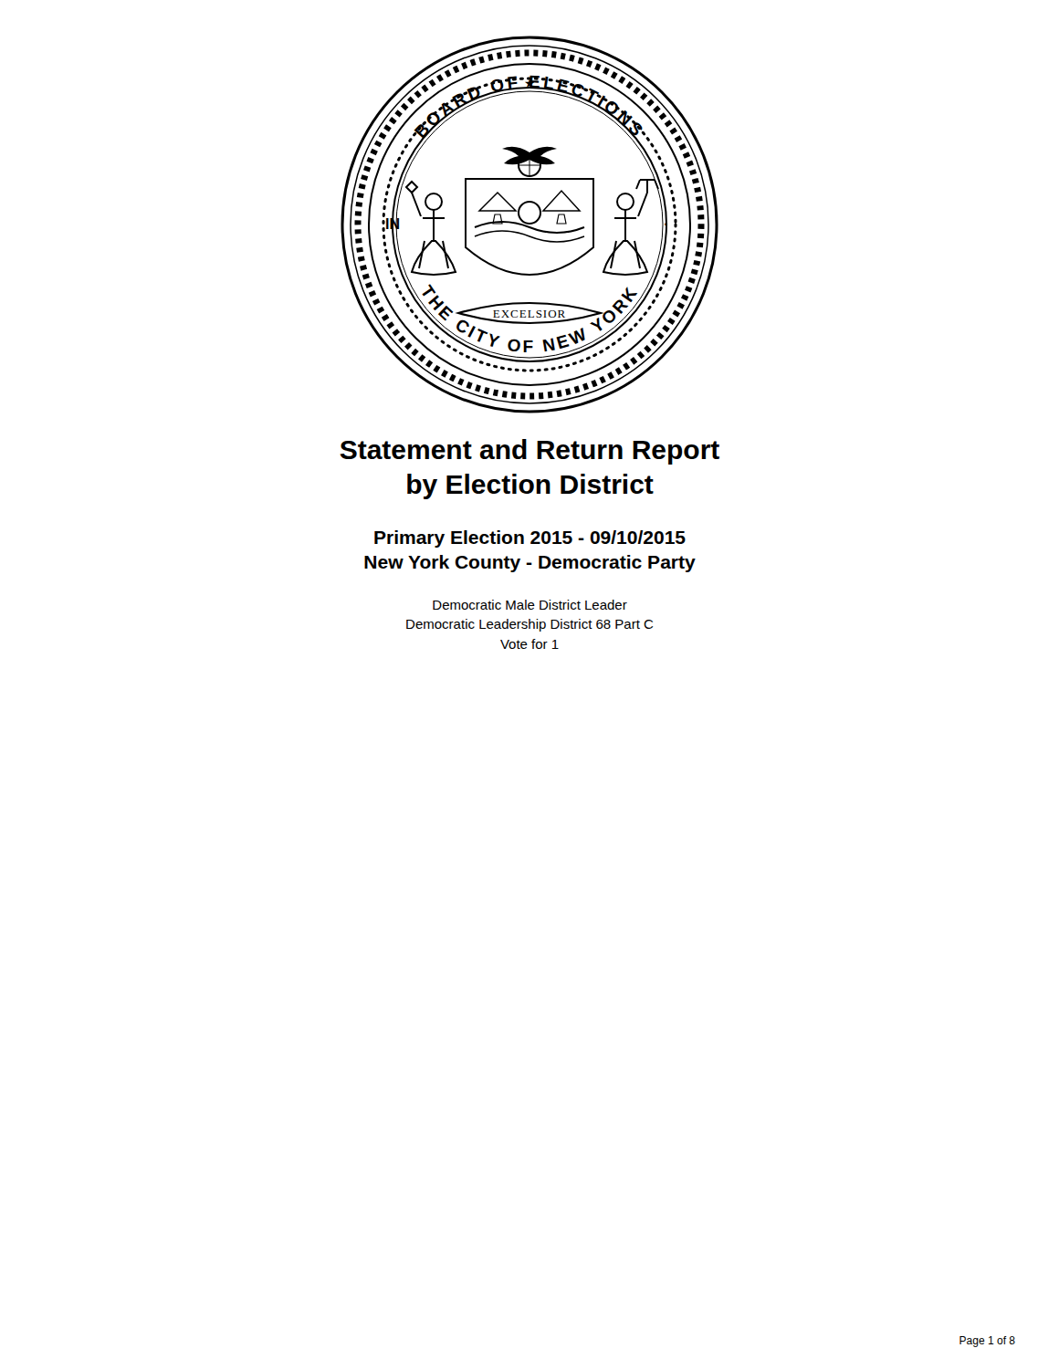BOARD OF ELECTIONS THE CITY OF NEW YORK ★ IN · EXCELSIOR
Statement and Return Report
by Election District
Primary Election 2015 - 09/10/2015
New York County - Democratic Party
Democratic Male District Leader
Democratic Leadership District 68 Part C
Vote for 1
Page 1 of 8